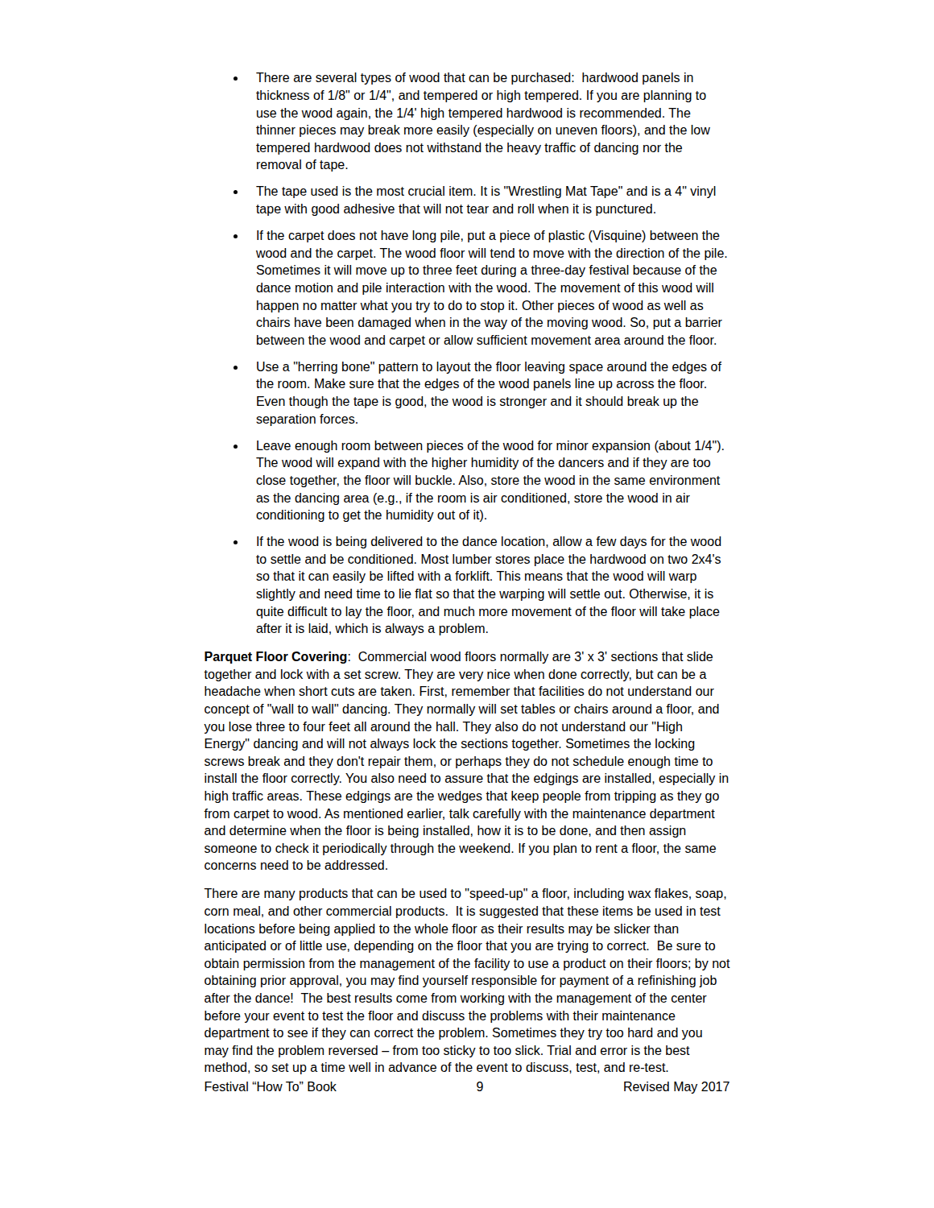There are several types of wood that can be purchased: hardwood panels in thickness of 1/8" or 1/4", and tempered or high tempered. If you are planning to use the wood again, the 1/4' high tempered hardwood is recommended. The thinner pieces may break more easily (especially on uneven floors), and the low tempered hardwood does not withstand the heavy traffic of dancing nor the removal of tape.
The tape used is the most crucial item. It is "Wrestling Mat Tape" and is a 4" vinyl tape with good adhesive that will not tear and roll when it is punctured.
If the carpet does not have long pile, put a piece of plastic (Visquine) between the wood and the carpet. The wood floor will tend to move with the direction of the pile. Sometimes it will move up to three feet during a three-day festival because of the dance motion and pile interaction with the wood. The movement of this wood will happen no matter what you try to do to stop it. Other pieces of wood as well as chairs have been damaged when in the way of the moving wood. So, put a barrier between the wood and carpet or allow sufficient movement area around the floor.
Use a "herring bone" pattern to layout the floor leaving space around the edges of the room. Make sure that the edges of the wood panels line up across the floor. Even though the tape is good, the wood is stronger and it should break up the separation forces.
Leave enough room between pieces of the wood for minor expansion (about 1/4"). The wood will expand with the higher humidity of the dancers and if they are too close together, the floor will buckle. Also, store the wood in the same environment as the dancing area (e.g., if the room is air conditioned, store the wood in air conditioning to get the humidity out of it).
If the wood is being delivered to the dance location, allow a few days for the wood to settle and be conditioned. Most lumber stores place the hardwood on two 2x4's so that it can easily be lifted with a forklift. This means that the wood will warp slightly and need time to lie flat so that the warping will settle out. Otherwise, it is quite difficult to lay the floor, and much more movement of the floor will take place after it is laid, which is always a problem.
Parquet Floor Covering: Commercial wood floors normally are 3' x 3' sections that slide together and lock with a set screw. They are very nice when done correctly, but can be a headache when short cuts are taken. First, remember that facilities do not understand our concept of "wall to wall" dancing. They normally will set tables or chairs around a floor, and you lose three to four feet all around the hall. They also do not understand our "High Energy" dancing and will not always lock the sections together. Sometimes the locking screws break and they don't repair them, or perhaps they do not schedule enough time to install the floor correctly. You also need to assure that the edgings are installed, especially in high traffic areas. These edgings are the wedges that keep people from tripping as they go from carpet to wood. As mentioned earlier, talk carefully with the maintenance department and determine when the floor is being installed, how it is to be done, and then assign someone to check it periodically through the weekend. If you plan to rent a floor, the same concerns need to be addressed.
There are many products that can be used to "speed-up" a floor, including wax flakes, soap, corn meal, and other commercial products. It is suggested that these items be used in test locations before being applied to the whole floor as their results may be slicker than anticipated or of little use, depending on the floor that you are trying to correct. Be sure to obtain permission from the management of the facility to use a product on their floors; by not obtaining prior approval, you may find yourself responsible for payment of a refinishing job after the dance! The best results come from working with the management of the center before your event to test the floor and discuss the problems with their maintenance department to see if they can correct the problem. Sometimes they try too hard and you may find the problem reversed – from too sticky to too slick. Trial and error is the best method, so set up a time well in advance of the event to discuss, test, and re-test.
Festival “How To” Book 9 Revised May 2017